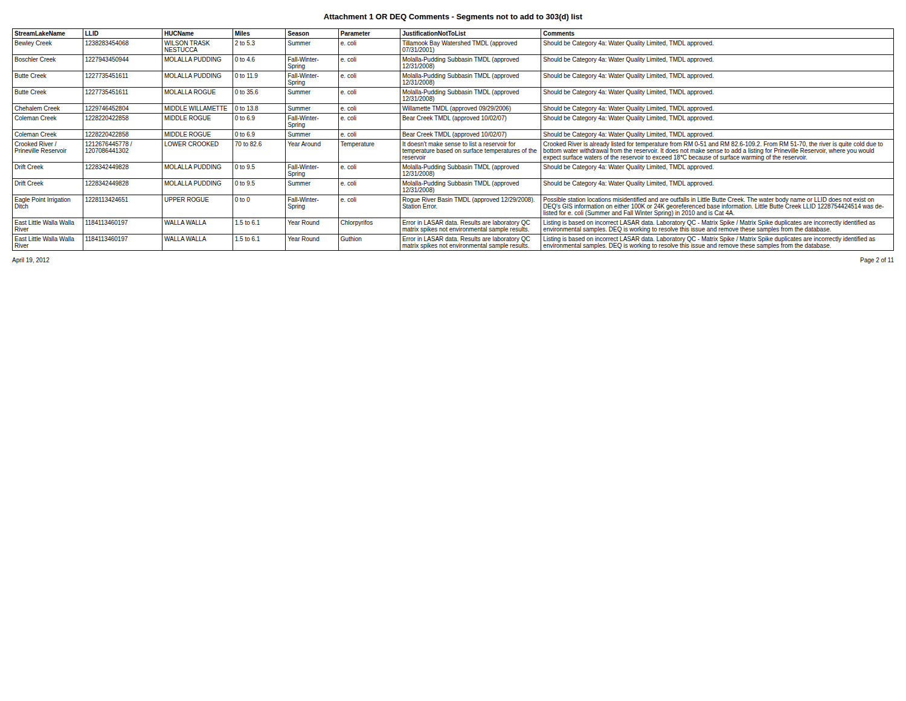Attachment 1 OR DEQ Comments - Segments not to add to 303(d) list
| StreamLakeName | LLID | HUCName | Miles | Season | Parameter | JustificationNotToList | Comments |
| --- | --- | --- | --- | --- | --- | --- | --- |
| Bewley Creek | 1238283454068 | WILSON TRASK NESTUCCA | 2 to 5.3 | Summer | e. coli | Tillamook Bay Watershed TMDL (approved 07/31/2001) | Should be Category 4a: Water Quality Limited, TMDL approved. |
| Boschler Creek | 1227943450944 | MOLALLA PUDDING | 0 to 4.6 | Fall-Winter-Spring | e. coli | Molalla-Pudding Subbasin TMDL (approved 12/31/2008) | Should be Category 4a: Water Quality Limited, TMDL approved. |
| Butte Creek | 1227735451611 | MOLALLA PUDDING | 0 to 11.9 | Fall-Winter-Spring | e. coli | Molalla-Pudding Subbasin TMDL (approved 12/31/2008) | Should be Category 4a: Water Quality Limited, TMDL approved. |
| Butte Creek | 1227735451611 | MOLALLA ROGUE | 0 to 35.6 | Summer | e. coli | Molalla-Pudding Subbasin TMDL (approved 12/31/2008) | Should be Category 4a: Water Quality Limited, TMDL approved. |
| Chehalem Creek | 1229746452804 | MIDDLE WILLAMETTE | 0 to 13.8 | Summer | e. coli | Willamette TMDL (approved 09/29/2006) | Should be Category 4a: Water Quality Limited, TMDL approved. |
| Coleman Creek | 1228220422858 | MIDDLE ROGUE | 0 to 6.9 | Fall-Winter-Spring | e. coli | Bear Creek TMDL (approved 10/02/07) | Should be Category 4a: Water Quality Limited, TMDL approved. |
| Coleman Creek | 1228220422858 | MIDDLE ROGUE | 0 to 6.9 | Summer | e. coli | Bear Creek TMDL (approved 10/02/07) | Should be Category 4a: Water Quality Limited, TMDL approved. |
| Crooked River / Prineville Reservoir | 1212676445778 / 1207086441302 | LOWER CROOKED | 70 to 82.6 | Year Around | Temperature | It doesn't make sense to list a reservoir for temperature based on surface temperatures of the reservoir | Crooked River is already listed for temperature from RM 0-51 and RM 82.6-109.2. From RM 51-70, the river is quite cold due to bottom water withdrawal from the reservoir. It does not make sense to add a listing for Prineville Reservoir, where you would expect surface waters of the reservoir to exceed 18*C because of surface warming of the reservoir. |
| Drift Creek | 1228342449828 | MOLALLA PUDDING | 0 to 9.5 | Fall-Winter-Spring | e. coli | Molalla-Pudding Subbasin TMDL (approved 12/31/2008) | Should be Category 4a: Water Quality Limited, TMDL approved. |
| Drift Creek | 1228342449828 | MOLALLA PUDDING | 0 to 9.5 | Summer | e. coli | Molalla-Pudding Subbasin TMDL (approved 12/31/2008) | Should be Category 4a: Water Quality Limited, TMDL approved. |
| Eagle Point Irrigation Ditch | 1228113424651 | UPPER ROGUE | 0 to 0 | Fall-Winter-Spring | e. coli | Rogue River Basin TMDL (approved 12/29/2008). Station Error. | Possible station locations misidentified and are outfalls in Little Butte Creek. The water body name or LLID does not exist on DEQ's GIS information on either 100K or 24K georeferenced base information. Little Butte Creek LLID 1228754424514 was de-listed for e. coli (Summer and Fall Winter Spring) in 2010 and is Cat 4A. |
| East Little Walla Walla River | 1184113460197 | WALLA WALLA | 1.5 to 6.1 | Year Round | Chlorpyrifos | Error in LASAR data. Results are laboratory QC matrix spikes not environmental sample results. | Listing is based on incorrect LASAR data. Laboratory QC - Matrix Spike / Matrix Spike duplicates are incorrectly identified as environmental samples. DEQ is working to resolve this issue and remove these samples from the database. |
| East Little Walla Walla River | 1184113460197 | WALLA WALLA | 1.5 to 6.1 | Year Round | Guthion | Error in LASAR data. Results are laboratory QC matrix spikes not environmental sample results. | Listing is based on incorrect LASAR data. Laboratory QC - Matrix Spike / Matrix Spike duplicates are incorrectly identified as environmental samples. DEQ is working to resolve this issue and remove these samples from the database. |
April 19, 2012 Page 2 of 11